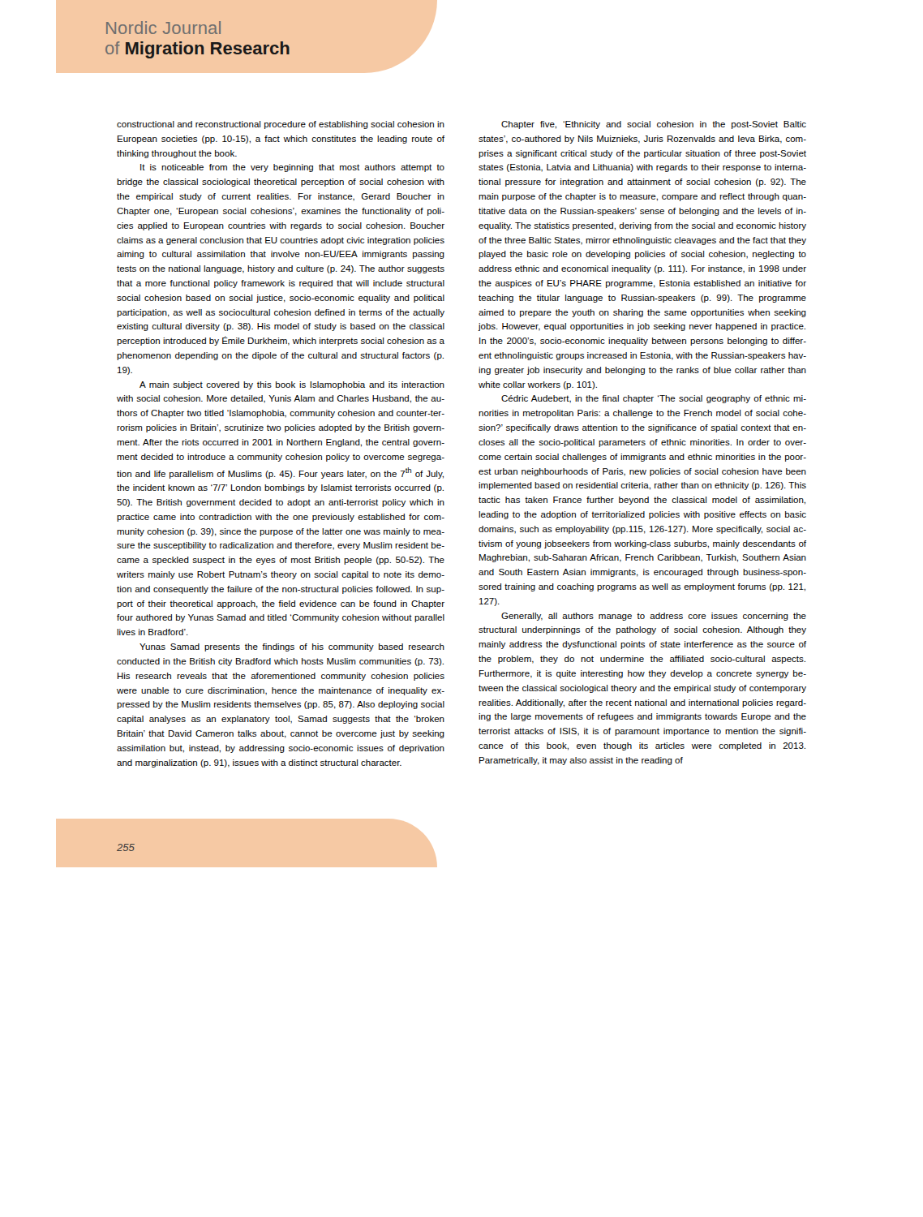Nordic Journal
of Migration Research
constructional and reconstructional procedure of establishing social cohesion in European societies (pp. 10-15), a fact which constitutes the leading route of thinking throughout the book.
It is noticeable from the very beginning that most authors attempt to bridge the classical sociological theoretical perception of social cohesion with the empirical study of current realities. For instance, Gerard Boucher in Chapter one, ‘European social cohesions’, examines the functionality of policies applied to European countries with regards to social cohesion. Boucher claims as a general conclusion that EU countries adopt civic integration policies aiming to cultural assimilation that involve non-EU/EEA immigrants passing tests on the national language, history and culture (p. 24). The author suggests that a more functional policy framework is required that will include structural social cohesion based on social justice, socio-economic equality and political participation, as well as sociocultural cohesion defined in terms of the actually existing cultural diversity (p. 38). His model of study is based on the classical perception introduced by Émile Durkheim, which interprets social cohesion as a phenomenon depending on the dipole of the cultural and structural factors (p. 19).
A main subject covered by this book is Islamophobia and its interaction with social cohesion. More detailed, Yunis Alam and Charles Husband, the authors of Chapter two titled ‘Islamophobia, community cohesion and counter-terrorism policies in Britain’, scrutinize two policies adopted by the British government. After the riots occurred in 2001 in Northern England, the central government decided to introduce a community cohesion policy to overcome segregation and life parallelism of Muslims (p. 45). Four years later, on the 7th of July, the incident known as ‘7/7’ London bombings by Islamist terrorists occurred (p. 50). The British government decided to adopt an anti-terrorist policy which in practice came into contradiction with the one previously established for community cohesion (p. 39), since the purpose of the latter one was mainly to measure the susceptibility to radicalization and therefore, every Muslim resident became a speckled suspect in the eyes of most British people (pp. 50-52). The writers mainly use Robert Putnam’s theory on social capital to note its demotion and consequently the failure of the non-structural policies followed. In support of their theoretical approach, the field evidence can be found in Chapter four authored by Yunas Samad and titled ‘Community cohesion without parallel lives in Bradford’.
Yunas Samad presents the findings of his community based research conducted in the British city Bradford which hosts Muslim communities (p. 73). His research reveals that the aforementioned community cohesion policies were unable to cure discrimination, hence the maintenance of inequality expressed by the Muslim residents themselves (pp. 85, 87). Also deploying social capital analyses as an explanatory tool, Samad suggests that the ‘broken Britain’ that David Cameron talks about, cannot be overcome just by seeking assimilation but, instead, by addressing socio-economic issues of deprivation and marginalization (p. 91), issues with a distinct structural character.
Chapter five, ‘Ethnicity and social cohesion in the post-Soviet Baltic states’, co-authored by Nils Muiznieks, Juris Rozenvalds and Ieva Birka, comprises a significant critical study of the particular situation of three post-Soviet states (Estonia, Latvia and Lithuania) with regards to their response to international pressure for integration and attainment of social cohesion (p. 92). The main purpose of the chapter is to measure, compare and reflect through quantitative data on the Russian-speakers’ sense of belonging and the levels of inequality. The statistics presented, deriving from the social and economic history of the three Baltic States, mirror ethnolinguistic cleavages and the fact that they played the basic role on developing policies of social cohesion, neglecting to address ethnic and economical inequality (p. 111). For instance, in 1998 under the auspices of EU’s PHARE programme, Estonia established an initiative for teaching the titular language to Russian-speakers (p. 99). The programme aimed to prepare the youth on sharing the same opportunities when seeking jobs. However, equal opportunities in job seeking never happened in practice. In the 2000’s, socio-economic inequality between persons belonging to different ethnolinguistic groups increased in Estonia, with the Russian-speakers having greater job insecurity and belonging to the ranks of blue collar rather than white collar workers (p. 101).
Cédric Audebert, in the final chapter ‘The social geography of ethnic minorities in metropolitan Paris: a challenge to the French model of social cohesion?’ specifically draws attention to the significance of spatial context that encloses all the socio-political parameters of ethnic minorities. In order to overcome certain social challenges of immigrants and ethnic minorities in the poorest urban neighbourhoods of Paris, new policies of social cohesion have been implemented based on residential criteria, rather than on ethnicity (p. 126). This tactic has taken France further beyond the classical model of assimilation, leading to the adoption of territorialized policies with positive effects on basic domains, such as employability (pp.115, 126-127). More specifically, social activism of young jobseekers from working-class suburbs, mainly descendants of Maghrebian, sub-Saharan African, French Caribbean, Turkish, Southern Asian and South Eastern Asian immigrants, is encouraged through business-sponsored training and coaching programs as well as employment forums (pp. 121, 127).
Generally, all authors manage to address core issues concerning the structural underpinnings of the pathology of social cohesion. Although they mainly address the dysfunctional points of state interference as the source of the problem, they do not undermine the affiliated socio-cultural aspects. Furthermore, it is quite interesting how they develop a concrete synergy between the classical sociological theory and the empirical study of contemporary realities. Additionally, after the recent national and international policies regarding the large movements of refugees and immigrants towards Europe and the terrorist attacks of ISIS, it is of paramount importance to mention the significance of this book, even though its articles were completed in 2013. Parametrically, it may also assist in the reading of
255